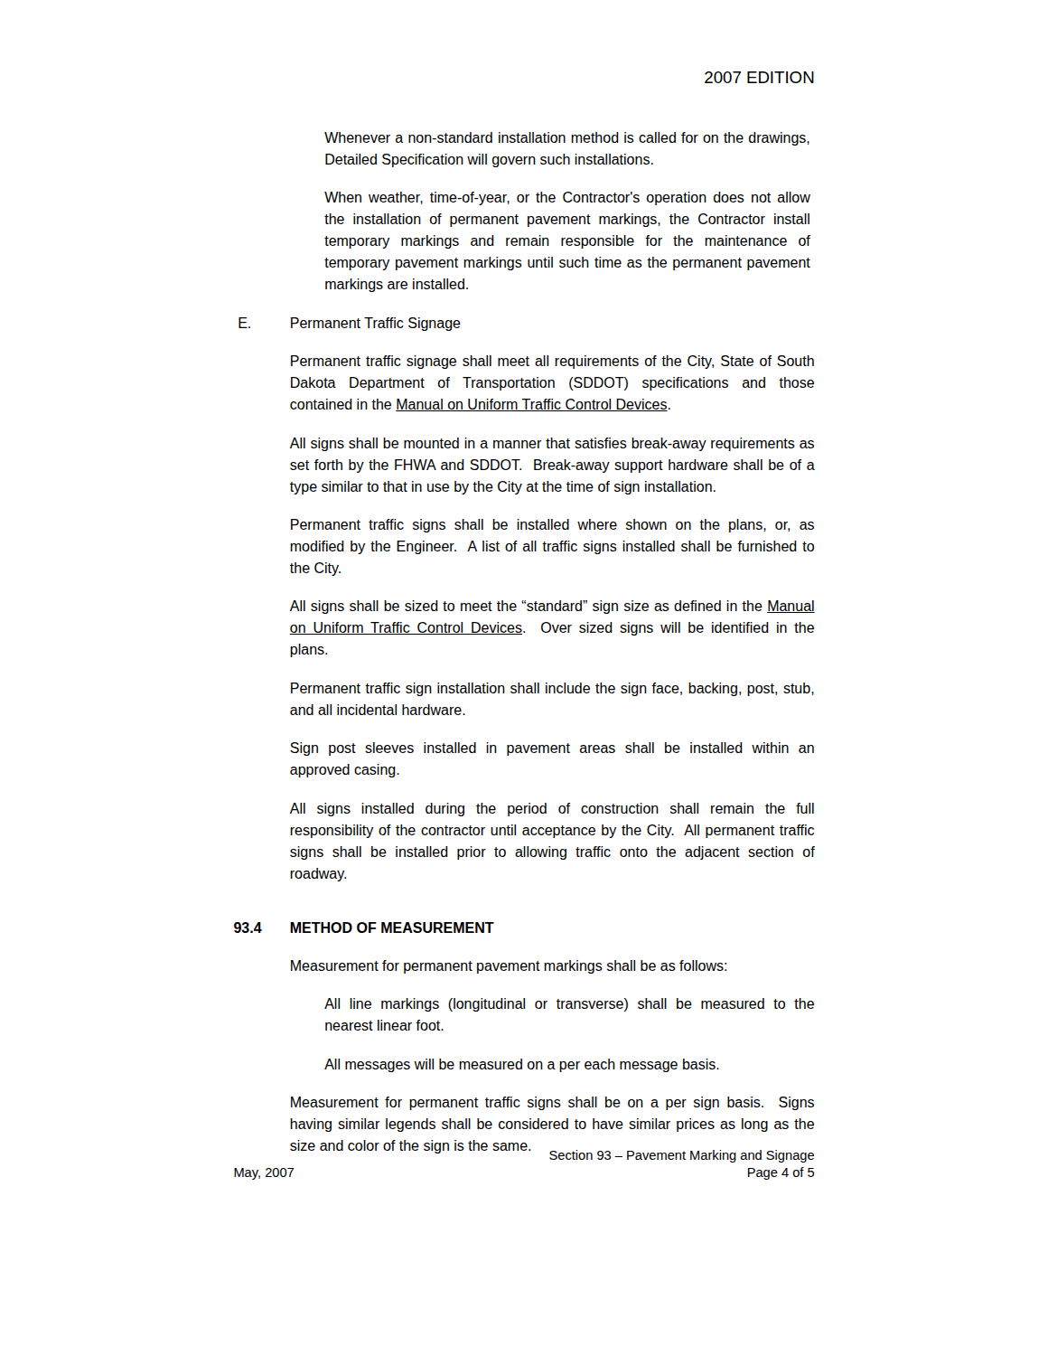2007 EDITION
Whenever a non-standard installation method is called for on the drawings, Detailed Specification will govern such installations.
When weather, time-of-year, or the Contractor's operation does not allow the installation of permanent pavement markings, the Contractor install temporary markings and remain responsible for the maintenance of temporary pavement markings until such time as the permanent pavement markings are installed.
E.
Permanent Traffic Signage
Permanent traffic signage shall meet all requirements of the City, State of South Dakota Department of Transportation (SDDOT) specifications and those contained in the Manual on Uniform Traffic Control Devices.
All signs shall be mounted in a manner that satisfies break-away requirements as set forth by the FHWA and SDDOT. Break-away support hardware shall be of a type similar to that in use by the City at the time of sign installation.
Permanent traffic signs shall be installed where shown on the plans, or, as modified by the Engineer. A list of all traffic signs installed shall be furnished to the City.
All signs shall be sized to meet the “standard” sign size as defined in the Manual on Uniform Traffic Control Devices. Over sized signs will be identified in the plans.
Permanent traffic sign installation shall include the sign face, backing, post, stub, and all incidental hardware.
Sign post sleeves installed in pavement areas shall be installed within an approved casing.
All signs installed during the period of construction shall remain the full responsibility of the contractor until acceptance by the City. All permanent traffic signs shall be installed prior to allowing traffic onto the adjacent section of roadway.
93.4
METHOD OF MEASUREMENT
Measurement for permanent pavement markings shall be as follows:
All line markings (longitudinal or transverse) shall be measured to the nearest linear foot.
All messages will be measured on a per each message basis.
Measurement for permanent traffic signs shall be on a per sign basis. Signs having similar legends shall be considered to have similar prices as long as the size and color of the sign is the same.
May, 2007
Section 93 – Pavement Marking and Signage
Page 4 of 5